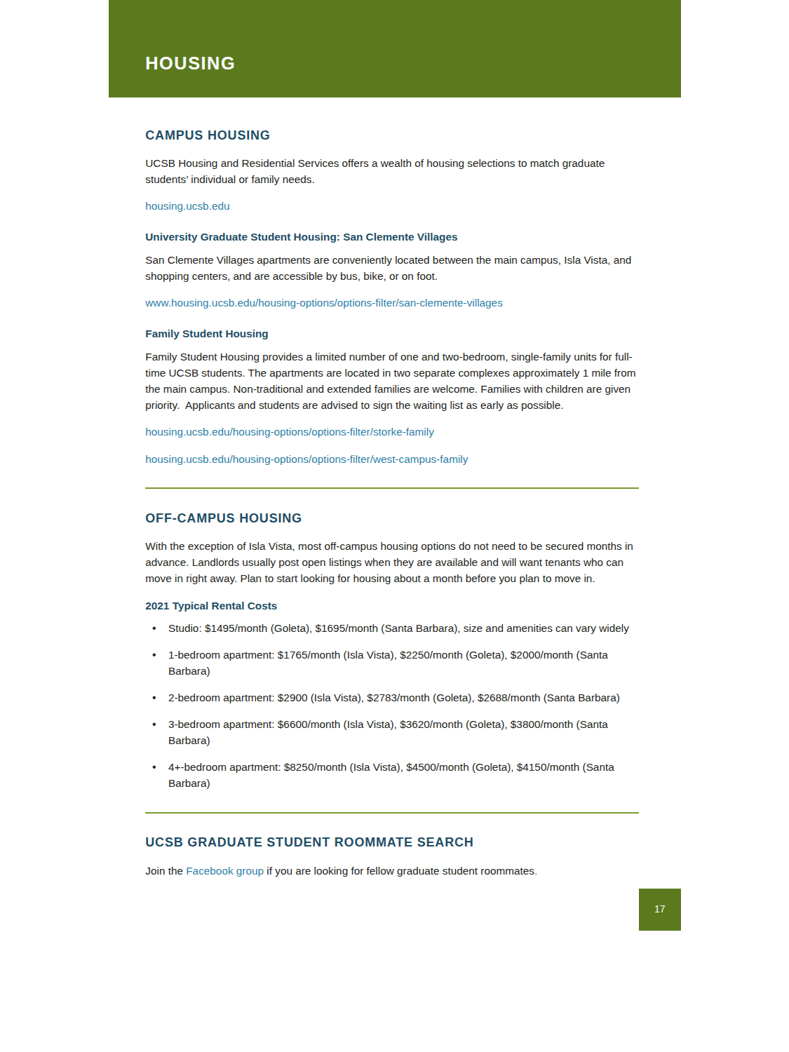HOUSING
CAMPUS HOUSING
UCSB Housing and Residential Services offers a wealth of housing selections to match graduate students’ individual or family needs.
housing.ucsb.edu
University Graduate Student Housing: San Clemente Villages
San Clemente Villages apartments are conveniently located between the main campus, Isla Vista, and shopping centers, and are accessible by bus, bike, or on foot.
www.housing.ucsb.edu/housing-options/options-filter/san-clemente-villages
Family Student Housing
Family Student Housing provides a limited number of one and two-bedroom, single-family units for full-time UCSB students. The apartments are located in two separate complexes approximately 1 mile from the main campus. Non-traditional and extended families are welcome. Families with children are given priority. Applicants and students are advised to sign the waiting list as early as possible.
housing.ucsb.edu/housing-options/options-filter/storke-family
housing.ucsb.edu/housing-options/options-filter/west-campus-family
OFF-CAMPUS HOUSING
With the exception of Isla Vista, most off-campus housing options do not need to be secured months in advance. Landlords usually post open listings when they are available and will want tenants who can move in right away. Plan to start looking for housing about a month before you plan to move in.
2021 Typical Rental Costs
Studio: $1495/month (Goleta), $1695/month (Santa Barbara), size and amenities can vary widely
1-bedroom apartment: $1765/month (Isla Vista), $2250/month (Goleta), $2000/month (Santa Barbara)
2-bedroom apartment: $2900 (Isla Vista), $2783/month (Goleta), $2688/month (Santa Barbara)
3-bedroom apartment: $6600/month (Isla Vista), $3620/month (Goleta), $3800/month (Santa Barbara)
4+-bedroom apartment: $8250/month (Isla Vista), $4500/month (Goleta), $4150/month (Santa Barbara)
UCSB GRADUATE STUDENT ROOMMATE SEARCH
Join the Facebook group if you are looking for fellow graduate student roommates.
17